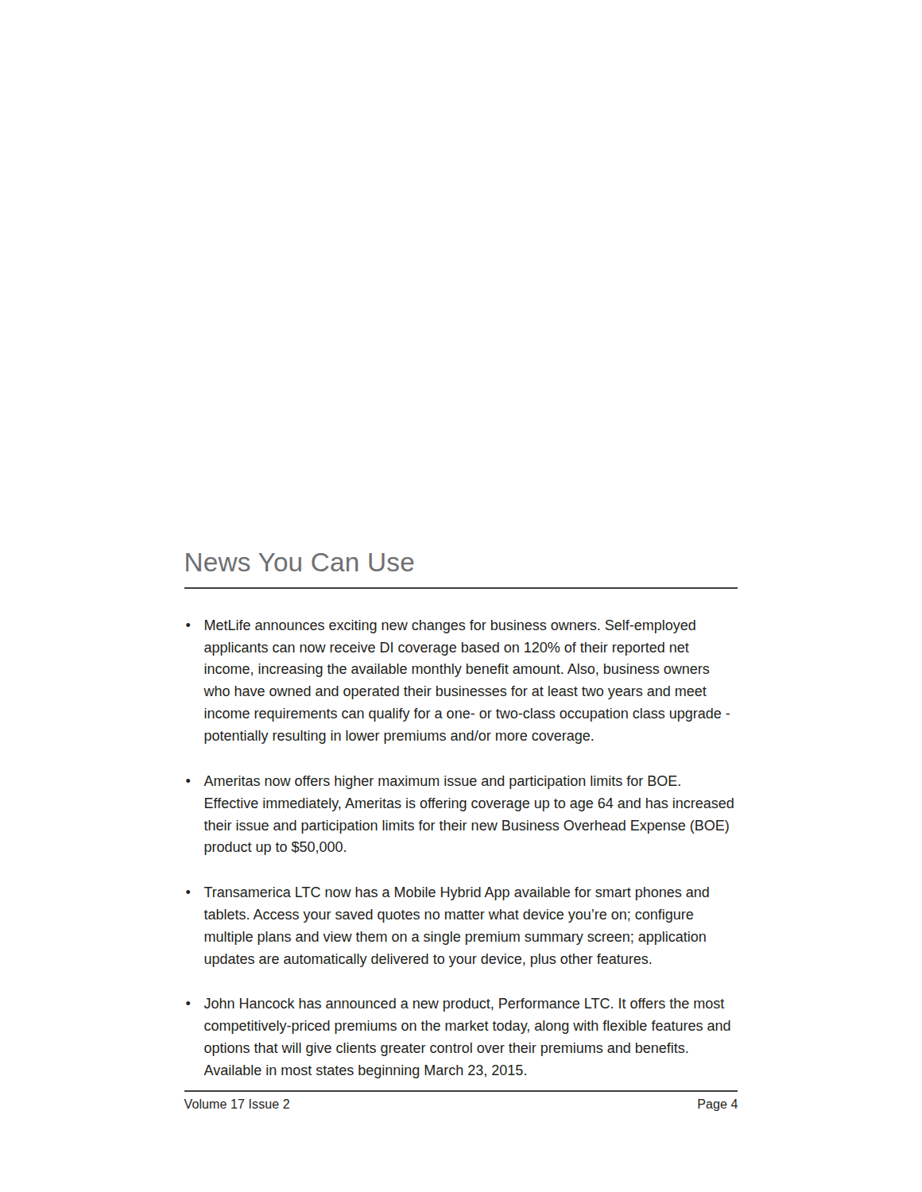News You Can Use
MetLife announces exciting new changes for business owners. Self-employed applicants can now receive DI coverage based on 120% of their reported net income, increasing the available monthly benefit amount. Also, business owners who have owned and operated their businesses for at least two years and meet income requirements can qualify for a one- or two-class occupation class upgrade - potentially resulting in lower premiums and/or more coverage.
Ameritas now offers higher maximum issue and participation limits for BOE. Effective immediately, Ameritas is offering coverage up to age 64 and has increased their issue and participation limits for their new Business Overhead Expense (BOE) product up to $50,000.
Transamerica LTC now has a Mobile Hybrid App available for smart phones and tablets. Access your saved quotes no matter what device you’re on; configure multiple plans and view them on a single premium summary screen; application updates are automatically delivered to your device, plus other features.
John Hancock has announced a new product, Performance LTC. It offers the most competitively-priced premiums on the market today, along with flexible features and options that will give clients greater control over their premiums and benefits. Available in most states beginning March 23, 2015.
Volume 17 Issue 2 Page 4